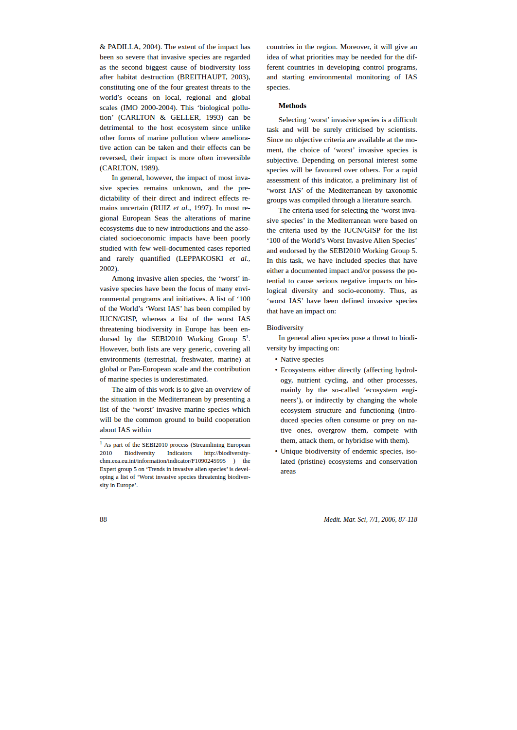& PADILLA, 2004). The extent of the impact has been so severe that invasive species are regarded as the second biggest cause of biodiversity loss after habitat destruction (BREITHAUPT, 2003), constituting one of the four greatest threats to the world’s oceans on local, regional and global scales (IMO 2000-2004). This ‘biological pollution’ (CARLTON & GELLER, 1993) can be detrimental to the host ecosystem since unlike other forms of marine pollution where ameliorative action can be taken and their effects can be reversed, their impact is more often irreversible (CARLTON, 1989).
In general, however, the impact of most invasive species remains unknown, and the predictability of their direct and indirect effects remains uncertain (RUIZ et al., 1997). In most regional European Seas the alterations of marine ecosystems due to new introductions and the associated socioeconomic impacts have been poorly studied with few well-documented cases reported and rarely quantified (LEPPAKOSKI et al., 2002).
Among invasive alien species, the ‘worst’ invasive species have been the focus of many environmental programs and initiatives. A list of ‘100 of the World’s ‘Worst IAS’ has been compiled by IUCN/GISP, whereas a list of the worst IAS threatening biodiversity in Europe has been endorsed by the SEBI2010 Working Group 51. However, both lists are very generic, covering all environments (terrestrial, freshwater, marine) at global or Pan-European scale and the contribution of marine species is underestimated.
The aim of this work is to give an overview of the situation in the Mediterranean by presenting a list of the ‘worst’ invasive marine species which will be the common ground to build cooperation about IAS within
1 As part of the SEBI2010 process (Streamlining European 2010 Biodiversity Indicators http://biodiversity-chm.eea.eu.int/information/indicator/F1090245995 ) the Expert group 5 on ‘Trends in invasive alien species’ is developing a list of ‘Worst invasive species threatening biodiversity in Europe’.
countries in the region. Moreover, it will give an idea of what priorities may be needed for the different countries in developing control programs, and starting environmental monitoring of IAS species.
Methods
Selecting ‘worst’ invasive species is a difficult task and will be surely criticised by scientists. Since no objective criteria are available at the moment, the choice of ‘worst’ invasive species is subjective. Depending on personal interest some species will be favoured over others. For a rapid assessment of this indicator, a preliminary list of ‘worst IAS’ of the Mediterranean by taxonomic groups was compiled through a literature search.
The criteria used for selecting the ‘worst invasive species’ in the Mediterranean were based on the criteria used by the IUCN/GISP for the list ‘100 of the World’s Worst Invasive Alien Species’ and endorsed by the SEBI2010 Working Group 5. In this task, we have included species that have either a documented impact and/or possess the potential to cause serious negative impacts on biological diversity and socio-economy. Thus, as ‘worst IAS’ have been defined invasive species that have an impact on:
Biodiversity
In general alien species pose a threat to biodiversity by impacting on:
Native species
Ecosystems either directly (affecting hydrology, nutrient cycling, and other processes, mainly by the so-called ‘ecosystem engineers’), or indirectly by changing the whole ecosystem structure and functioning (introduced species often consume or prey on native ones, overgrow them, compete with them, attack them, or hybridise with them).
Unique biodiversity of endemic species, isolated (pristine) ecosystems and conservation areas
88 Medit. Mar. Sci, 7/1, 2006, 87-118